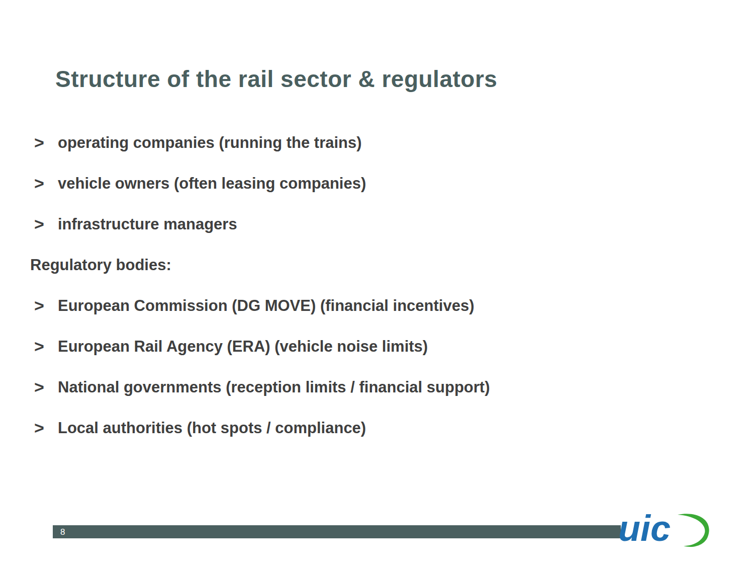Structure of the rail sector & regulators
operating companies (running the trains)
vehicle owners (often leasing companies)
infrastructure managers
Regulatory bodies:
European Commission (DG MOVE) (financial incentives)
European Rail Agency (ERA) (vehicle noise limits)
National governments (reception limits / financial support)
Local authorities (hot spots / compliance)
8
uic